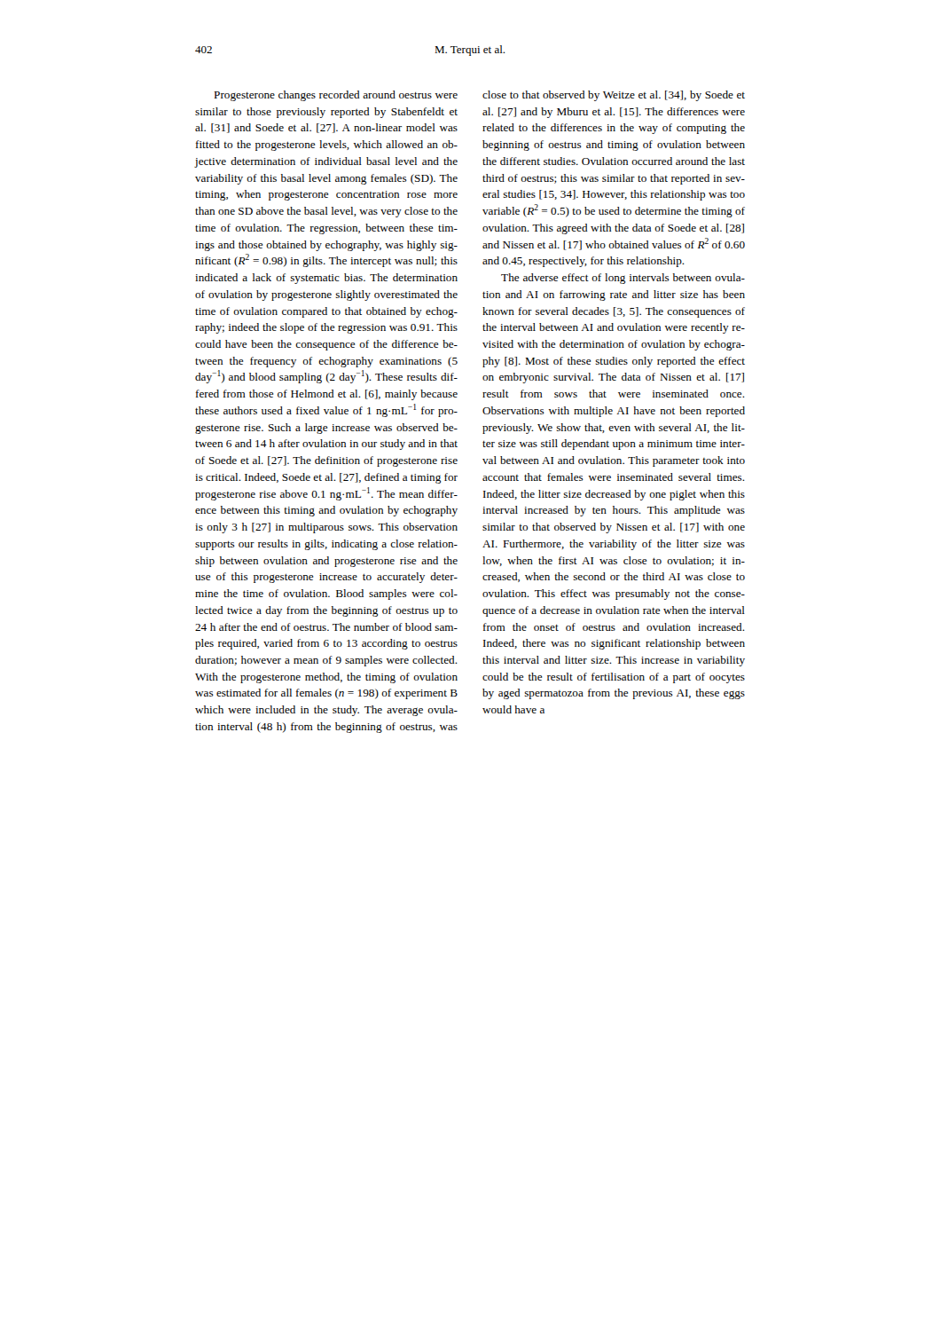402
M. Terqui et al.
Progesterone changes recorded around oestrus were similar to those previously reported by Stabenfeldt et al. [31] and Soede et al. [27]. A non-linear model was fitted to the progesterone levels, which allowed an objective determination of individual basal level and the variability of this basal level among females (SD). The timing, when progesterone concentration rose more than one SD above the basal level, was very close to the time of ovulation. The regression, between these timings and those obtained by echography, was highly significant (R2 = 0.98) in gilts. The intercept was null; this indicated a lack of systematic bias. The determination of ovulation by progesterone slightly overestimated the time of ovulation compared to that obtained by echography; indeed the slope of the regression was 0.91. This could have been the consequence of the difference between the frequency of echography examinations (5 day−1) and blood sampling (2 day−1). These results differed from those of Helmond et al. [6], mainly because these authors used a fixed value of 1 ng·mL−1 for progesterone rise. Such a large increase was observed between 6 and 14 h after ovulation in our study and in that of Soede et al. [27]. The definition of progesterone rise is critical. Indeed, Soede et al. [27], defined a timing for progesterone rise above 0.1 ng·mL−1. The mean difference between this timing and ovulation by echography is only 3 h [27] in multiparous sows. This observation supports our results in gilts, indicating a close relationship between ovulation and progesterone rise and the use of this progesterone increase to accurately determine the time of ovulation. Blood samples were collected twice a day from the beginning of oestrus up to 24 h after the end of oestrus. The number of blood samples required, varied from 6 to 13 according to oestrus duration; however a mean of 9 samples were collected. With the progesterone method, the timing of ovulation was estimated for all females (n = 198) of experiment B which were included in the study. The average ovulation interval (48 h) from the beginning of oestrus, was close to that observed by Weitze et al. [34], by Soede et al. [27] and by Mburu et al. [15]. The differences were related to the differences in the way of computing the beginning of oestrus and timing of ovulation between the different studies. Ovulation occurred around the last third of oestrus; this was similar to that reported in several studies [15, 34]. However, this relationship was too variable (R2 = 0.5) to be used to determine the timing of ovulation. This agreed with the data of Soede et al. [28] and Nissen et al. [17] who obtained values of R2 of 0.60 and 0.45, respectively, for this relationship.
The adverse effect of long intervals between ovulation and AI on farrowing rate and litter size has been known for several decades [3, 5]. The consequences of the interval between AI and ovulation were recently revisited with the determination of ovulation by echography [8]. Most of these studies only reported the effect on embryonic survival. The data of Nissen et al. [17] result from sows that were inseminated once. Observations with multiple AI have not been reported previously. We show that, even with several AI, the litter size was still dependant upon a minimum time interval between AI and ovulation. This parameter took into account that females were inseminated several times. Indeed, the litter size decreased by one piglet when this interval increased by ten hours. This amplitude was similar to that observed by Nissen et al. [17] with one AI. Furthermore, the variability of the litter size was low, when the first AI was close to ovulation; it increased, when the second or the third AI was close to ovulation. This effect was presumably not the consequence of a decrease in ovulation rate when the interval from the onset of oestrus and ovulation increased. Indeed, there was no significant relationship between this interval and litter size. This increase in variability could be the result of fertilisation of a part of oocytes by aged spermatozoa from the previous AI, these eggs would have a